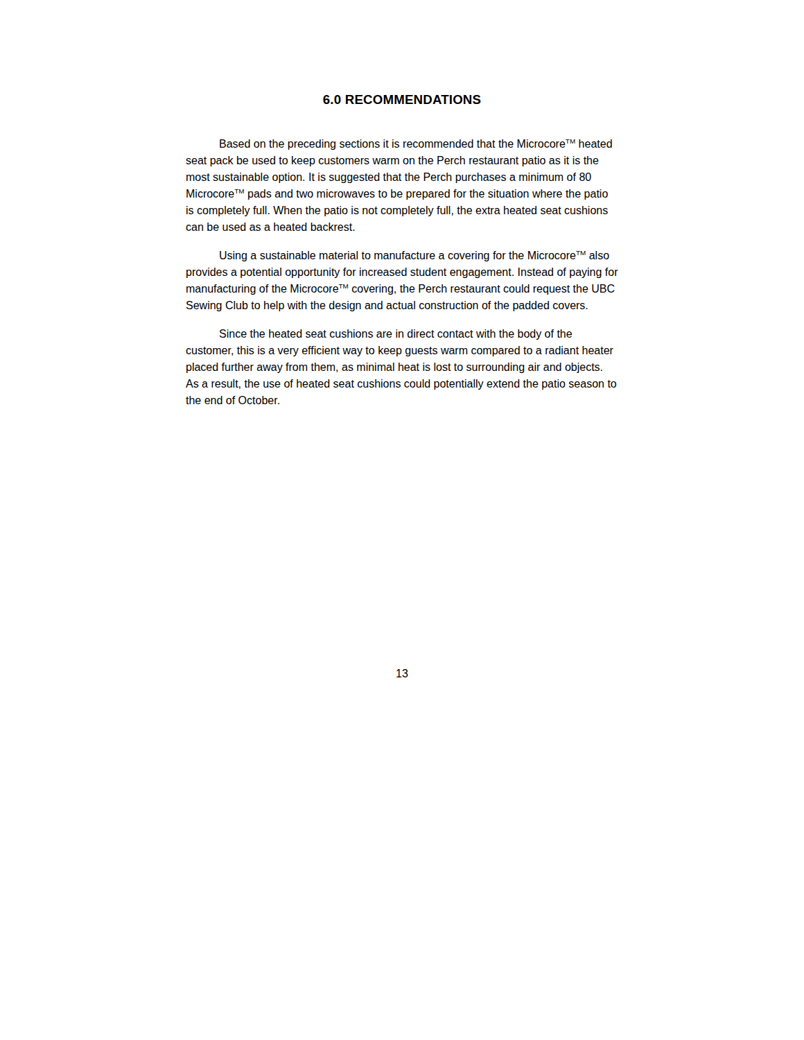6.0 RECOMMENDATIONS
Based on the preceding sections it is recommended that the MicrocoreTM heated seat pack be used to keep customers warm on the Perch restaurant patio as it is the most sustainable option. It is suggested that the Perch purchases a minimum of 80 MicrocoreTM pads and two microwaves to be prepared for the situation where the patio is completely full. When the patio is not completely full, the extra heated seat cushions can be used as a heated backrest.
Using a sustainable material to manufacture a covering for the MicrocoreTM also provides a potential opportunity for increased student engagement. Instead of paying for manufacturing of the MicrocoreTM covering, the Perch restaurant could request the UBC Sewing Club to help with the design and actual construction of the padded covers.
Since the heated seat cushions are in direct contact with the body of the customer, this is a very efficient way to keep guests warm compared to a radiant heater placed further away from them, as minimal heat is lost to surrounding air and objects. As a result, the use of heated seat cushions could potentially extend the patio season to the end of October.
13